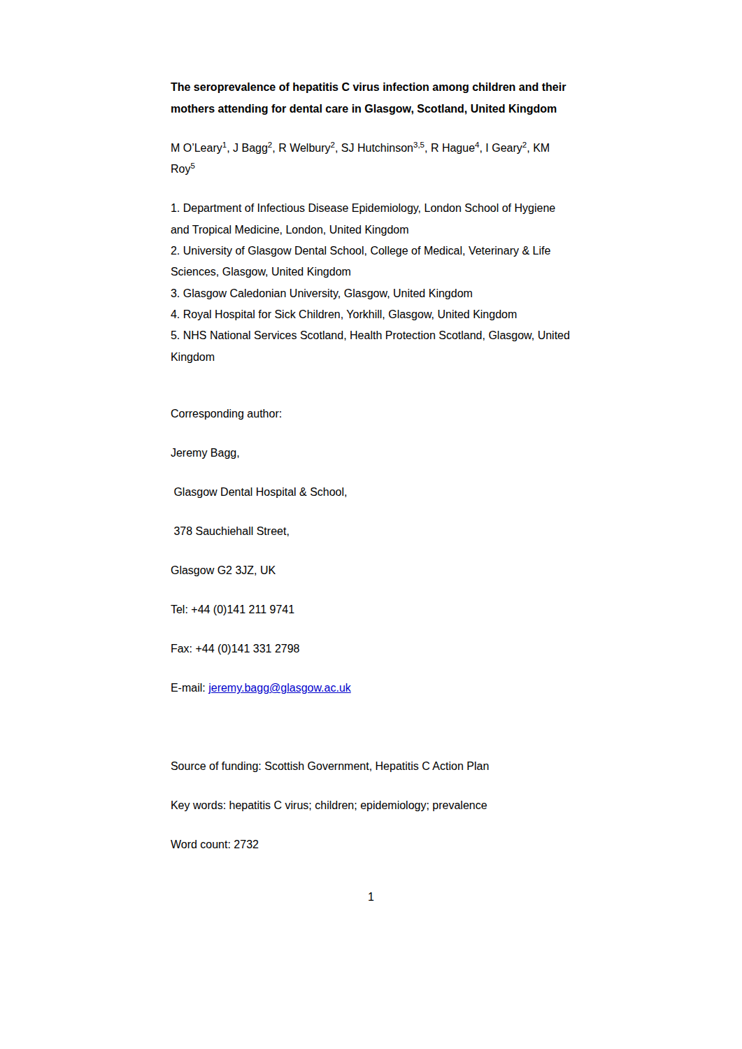The seroprevalence of hepatitis C virus infection among children and their mothers attending for dental care in Glasgow, Scotland, United Kingdom
M O’Leary1, J Bagg2, R Welbury2, SJ Hutchinson3,5, R Hague4, I Geary2, KM Roy5
1. Department of Infectious Disease Epidemiology, London School of Hygiene and Tropical Medicine, London, United Kingdom 2. University of Glasgow Dental School, College of Medical, Veterinary & Life Sciences, Glasgow, United Kingdom 3. Glasgow Caledonian University, Glasgow, United Kingdom 4. Royal Hospital for Sick Children, Yorkhill, Glasgow, United Kingdom 5. NHS National Services Scotland, Health Protection Scotland, Glasgow, United Kingdom
Corresponding author:
Jeremy Bagg,
Glasgow Dental Hospital & School,
378 Sauchiehall Street,
Glasgow G2 3JZ, UK
Tel: +44 (0)141 211 9741
Fax: +44 (0)141 331 2798
E-mail: jeremy.bagg@glasgow.ac.uk
Source of funding: Scottish Government, Hepatitis C Action Plan
Key words: hepatitis C virus; children; epidemiology; prevalence
Word count: 2732
1